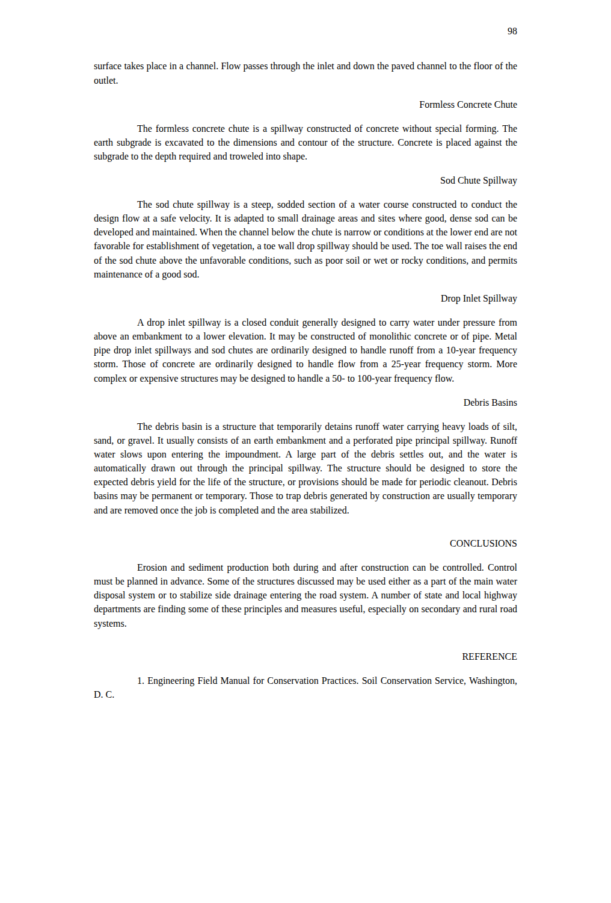98
surface takes place in a channel. Flow passes through the inlet and down the paved channel to the floor of the outlet.
Formless Concrete Chute
The formless concrete chute is a spillway constructed of concrete without special forming. The earth subgrade is excavated to the dimensions and contour of the structure. Concrete is placed against the subgrade to the depth required and troweled into shape.
Sod Chute Spillway
The sod chute spillway is a steep, sodded section of a water course constructed to conduct the design flow at a safe velocity. It is adapted to small drainage areas and sites where good, dense sod can be developed and maintained. When the channel below the chute is narrow or conditions at the lower end are not favorable for establishment of vegetation, a toe wall drop spillway should be used. The toe wall raises the end of the sod chute above the unfavorable conditions, such as poor soil or wet or rocky conditions, and permits maintenance of a good sod.
Drop Inlet Spillway
A drop inlet spillway is a closed conduit generally designed to carry water under pressure from above an embankment to a lower elevation. It may be constructed of monolithic concrete or of pipe. Metal pipe drop inlet spillways and sod chutes are ordinarily designed to handle runoff from a 10-year frequency storm. Those of concrete are ordinarily designed to handle flow from a 25-year frequency storm. More complex or expensive structures may be designed to handle a 50- to 100-year frequency flow.
Debris Basins
The debris basin is a structure that temporarily detains runoff water carrying heavy loads of silt, sand, or gravel. It usually consists of an earth embankment and a perforated pipe principal spillway. Runoff water slows upon entering the impoundment. A large part of the debris settles out, and the water is automatically drawn out through the principal spillway. The structure should be designed to store the expected debris yield for the life of the structure, or provisions should be made for periodic cleanout. Debris basins may be permanent or temporary. Those to trap debris generated by construction are usually temporary and are removed once the job is completed and the area stabilized.
CONCLUSIONS
Erosion and sediment production both during and after construction can be controlled. Control must be planned in advance. Some of the structures discussed may be used either as a part of the main water disposal system or to stabilize side drainage entering the road system. A number of state and local highway departments are finding some of these principles and measures useful, especially on secondary and rural road systems.
REFERENCE
1. Engineering Field Manual for Conservation Practices. Soil Conservation Service, Washington, D. C.